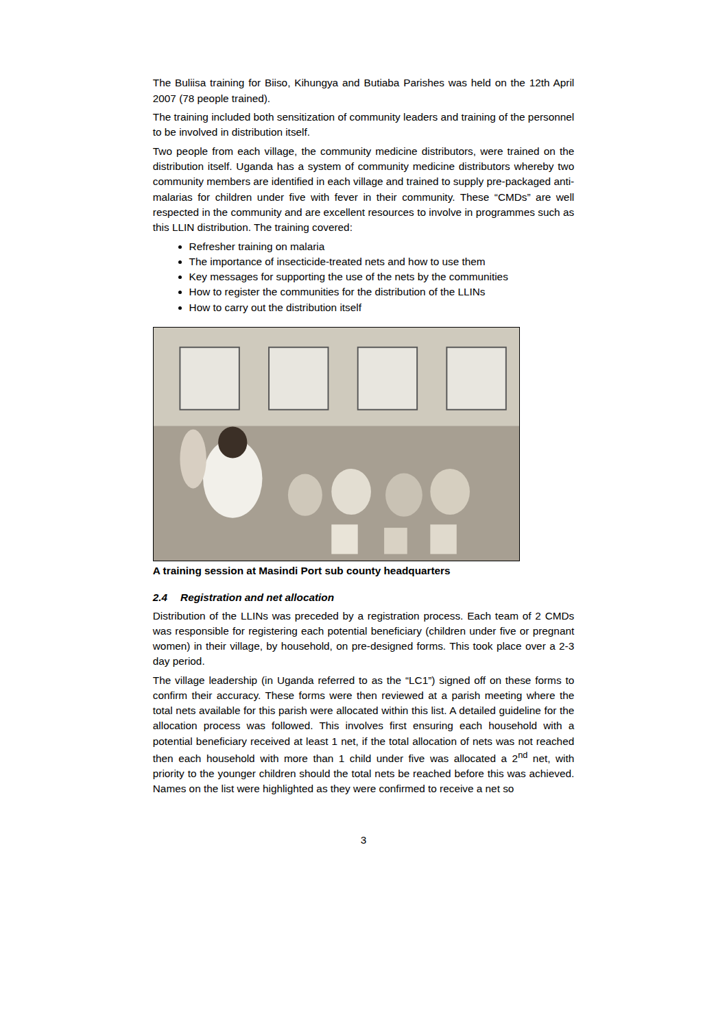The Buliisa training for Biiso, Kihungya and Butiaba Parishes was held on the 12th April 2007 (78 people trained).
The training included both sensitization of community leaders and training of the personnel to be involved in distribution itself.
Two people from each village, the community medicine distributors, were trained on the distribution itself. Uganda has a system of community medicine distributors whereby two community members are identified in each village and trained to supply pre-packaged anti-malarias for children under five with fever in their community. These “CMDs” are well respected in the community and are excellent resources to involve in programmes such as this LLIN distribution. The training covered:
Refresher training on malaria
The importance of insecticide-treated nets and how to use them
Key messages for supporting the use of the nets by the communities
How to register the communities for the distribution of the LLINs
How to carry out the distribution itself
A training session at Masindi Port sub county headquarters
2.4 Registration and net allocation
Distribution of the LLINs was preceded by a registration process. Each team of 2 CMDs was responsible for registering each potential beneficiary (children under five or pregnant women) in their village, by household, on pre-designed forms. This took place over a 2-3 day period.
The village leadership (in Uganda referred to as the “LC1”) signed off on these forms to confirm their accuracy. These forms were then reviewed at a parish meeting where the total nets available for this parish were allocated within this list. A detailed guideline for the allocation process was followed. This involves first ensuring each household with a potential beneficiary received at least 1 net, if the total allocation of nets was not reached then each household with more than 1 child under five was allocated a 2nd net, with priority to the younger children should the total nets be reached before this was achieved. Names on the list were highlighted as they were confirmed to receive a net so
3